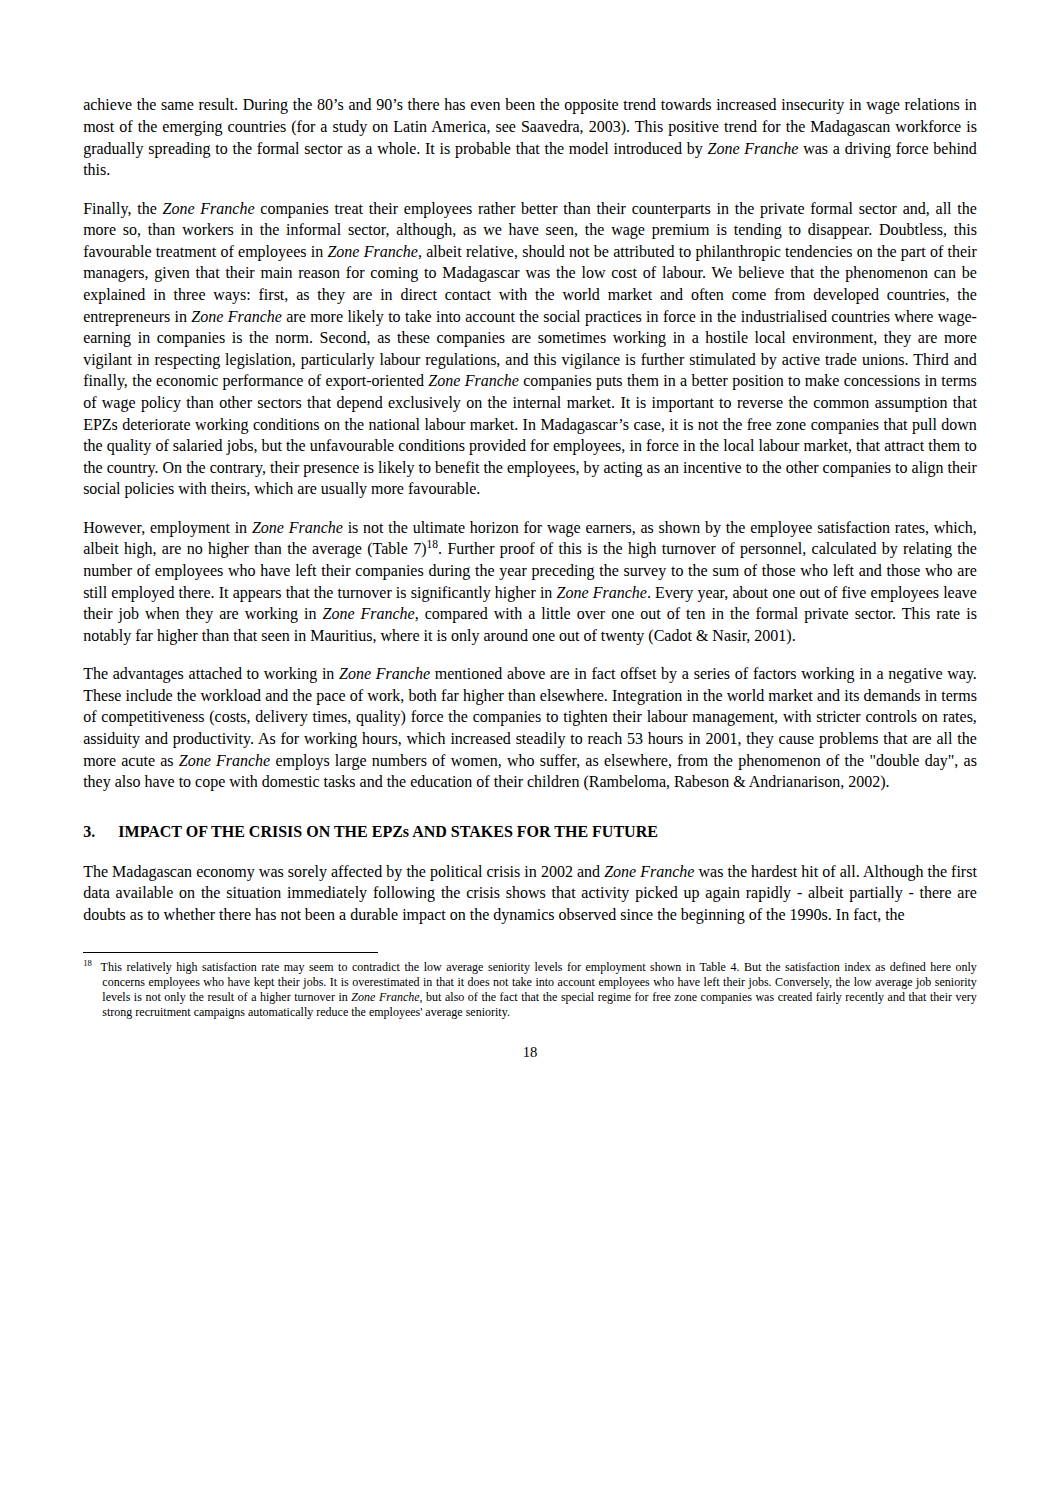achieve the same result. During the 80’s and 90’s there has even been the opposite trend towards increased insecurity in wage relations in most of the emerging countries (for a study on Latin America, see Saavedra, 2003). This positive trend for the Madagascan workforce is gradually spreading to the formal sector as a whole. It is probable that the model introduced by Zone Franche was a driving force behind this.
Finally, the Zone Franche companies treat their employees rather better than their counterparts in the private formal sector and, all the more so, than workers in the informal sector, although, as we have seen, the wage premium is tending to disappear. Doubtless, this favourable treatment of employees in Zone Franche, albeit relative, should not be attributed to philanthropic tendencies on the part of their managers, given that their main reason for coming to Madagascar was the low cost of labour. We believe that the phenomenon can be explained in three ways: first, as they are in direct contact with the world market and often come from developed countries, the entrepreneurs in Zone Franche are more likely to take into account the social practices in force in the industrialised countries where wage-earning in companies is the norm. Second, as these companies are sometimes working in a hostile local environment, they are more vigilant in respecting legislation, particularly labour regulations, and this vigilance is further stimulated by active trade unions. Third and finally, the economic performance of export-oriented Zone Franche companies puts them in a better position to make concessions in terms of wage policy than other sectors that depend exclusively on the internal market. It is important to reverse the common assumption that EPZs deteriorate working conditions on the national labour market. In Madagascar’s case, it is not the free zone companies that pull down the quality of salaried jobs, but the unfavourable conditions provided for employees, in force in the local labour market, that attract them to the country. On the contrary, their presence is likely to benefit the employees, by acting as an incentive to the other companies to align their social policies with theirs, which are usually more favourable.
However, employment in Zone Franche is not the ultimate horizon for wage earners, as shown by the employee satisfaction rates, which, albeit high, are no higher than the average (Table 7)18. Further proof of this is the high turnover of personnel, calculated by relating the number of employees who have left their companies during the year preceding the survey to the sum of those who left and those who are still employed there. It appears that the turnover is significantly higher in Zone Franche. Every year, about one out of five employees leave their job when they are working in Zone Franche, compared with a little over one out of ten in the formal private sector. This rate is notably far higher than that seen in Mauritius, where it is only around one out of twenty (Cadot & Nasir, 2001).
The advantages attached to working in Zone Franche mentioned above are in fact offset by a series of factors working in a negative way. These include the workload and the pace of work, both far higher than elsewhere. Integration in the world market and its demands in terms of competitiveness (costs, delivery times, quality) force the companies to tighten their labour management, with stricter controls on rates, assiduity and productivity. As for working hours, which increased steadily to reach 53 hours in 2001, they cause problems that are all the more acute as Zone Franche employs large numbers of women, who suffer, as elsewhere, from the phenomenon of the "double day", as they also have to cope with domestic tasks and the education of their children (Rambeloma, Rabeson & Andrianarison, 2002).
3. IMPACT OF THE CRISIS ON THE EPZs AND STAKES FOR THE FUTURE
The Madagascan economy was sorely affected by the political crisis in 2002 and Zone Franche was the hardest hit of all. Although the first data available on the situation immediately following the crisis shows that activity picked up again rapidly - albeit partially - there are doubts as to whether there has not been a durable impact on the dynamics observed since the beginning of the 1990s. In fact, the
18 This relatively high satisfaction rate may seem to contradict the low average seniority levels for employment shown in Table 4. But the satisfaction index as defined here only concerns employees who have kept their jobs. It is overestimated in that it does not take into account employees who have left their jobs. Conversely, the low average job seniority levels is not only the result of a higher turnover in Zone Franche, but also of the fact that the special regime for free zone companies was created fairly recently and that their very strong recruitment campaigns automatically reduce the employees' average seniority.
18